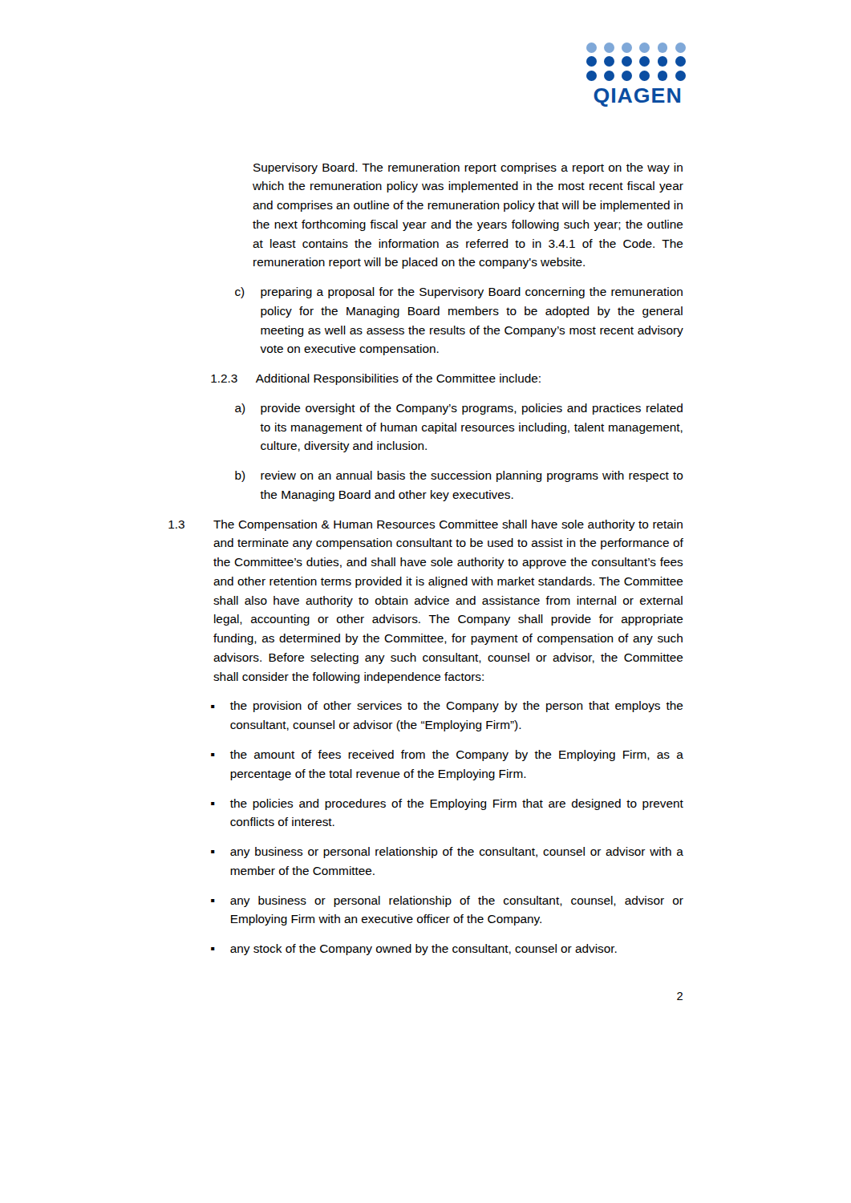QIAGEN
Supervisory Board. The remuneration report comprises a report on the way in which the remuneration policy was implemented in the most recent fiscal year and comprises an outline of the remuneration policy that will be implemented in the next forthcoming fiscal year and the years following such year; the outline at least contains the information as referred to in 3.4.1 of the Code. The remuneration report will be placed on the company's website.
c) preparing a proposal for the Supervisory Board concerning the remuneration policy for the Managing Board members to be adopted by the general meeting as well as assess the results of the Company’s most recent advisory vote on executive compensation.
1.2.3 Additional Responsibilities of the Committee include:
a) provide oversight of the Company’s programs, policies and practices related to its management of human capital resources including, talent management, culture, diversity and inclusion.
b) review on an annual basis the succession planning programs with respect to the Managing Board and other key executives.
1.3 The Compensation & Human Resources Committee shall have sole authority to retain and terminate any compensation consultant to be used to assist in the performance of the Committee’s duties, and shall have sole authority to approve the consultant’s fees and other retention terms provided it is aligned with market standards. The Committee shall also have authority to obtain advice and assistance from internal or external legal, accounting or other advisors. The Company shall provide for appropriate funding, as determined by the Committee, for payment of compensation of any such advisors. Before selecting any such consultant, counsel or advisor, the Committee shall consider the following independence factors:
the provision of other services to the Company by the person that employs the consultant, counsel or advisor (the “Employing Firm”).
the amount of fees received from the Company by the Employing Firm, as a percentage of the total revenue of the Employing Firm.
the policies and procedures of the Employing Firm that are designed to prevent conflicts of interest.
any business or personal relationship of the consultant, counsel or advisor with a member of the Committee.
any business or personal relationship of the consultant, counsel, advisor or Employing Firm with an executive officer of the Company.
any stock of the Company owned by the consultant, counsel or advisor.
2